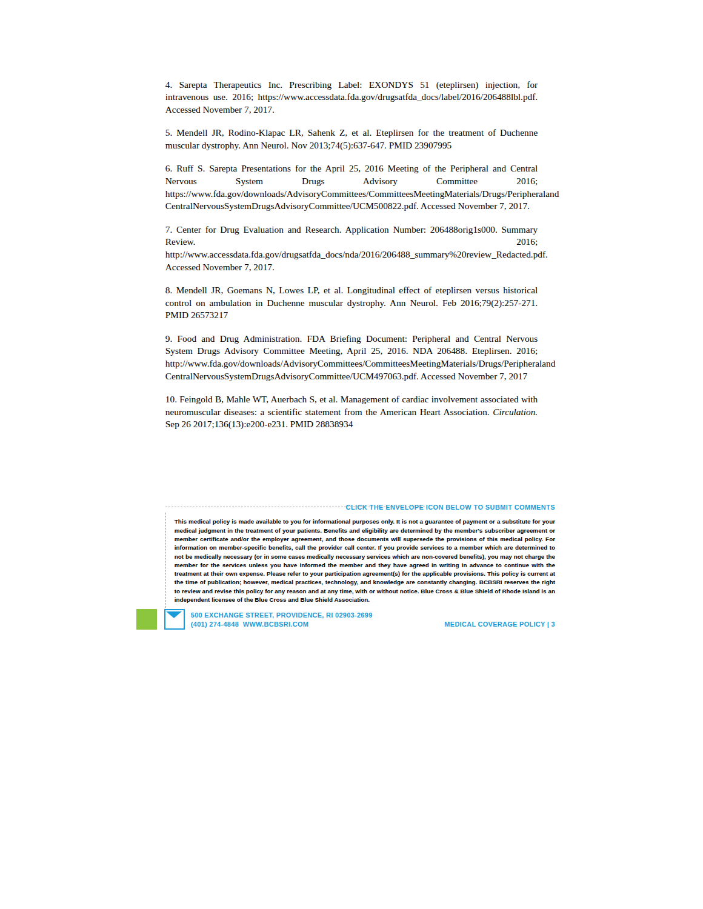4. Sarepta Therapeutics Inc. Prescribing Label: EXONDYS 51 (eteplirsen) injection, for intravenous use. 2016; https://www.accessdata.fda.gov/drugsatfda_docs/label/2016/206488lbl.pdf. Accessed November 7, 2017.
5. Mendell JR, Rodino-Klapac LR, Sahenk Z, et al. Eteplirsen for the treatment of Duchenne muscular dystrophy. Ann Neurol. Nov 2013;74(5):637-647. PMID 23907995
6. Ruff S. Sarepta Presentations for the April 25, 2016 Meeting of the Peripheral and Central Nervous System Drugs Advisory Committee 2016; https://www.fda.gov/downloads/AdvisoryCommittees/CommitteesMeetingMaterials/Drugs/Peripheraland CentralNervousSystemDrugsAdvisoryCommittee/UCM500822.pdf. Accessed November 7, 2017.
7. Center for Drug Evaluation and Research. Application Number: 206488orig1s000. Summary Review. 2016; http://www.accessdata.fda.gov/drugsatfda_docs/nda/2016/206488_summary%20review_Redacted.pdf. Accessed November 7, 2017.
8. Mendell JR, Goemans N, Lowes LP, et al. Longitudinal effect of eteplirsen versus historical control on ambulation in Duchenne muscular dystrophy. Ann Neurol. Feb 2016;79(2):257-271. PMID 26573217
9. Food and Drug Administration. FDA Briefing Document: Peripheral and Central Nervous System Drugs Advisory Committee Meeting, April 25, 2016. NDA 206488. Eteplirsen. 2016; http://www.fda.gov/downloads/AdvisoryCommittees/CommitteesMeetingMaterials/Drugs/Peripheraland CentralNervousSystemDrugsAdvisoryCommittee/UCM497063.pdf. Accessed November 7, 2017
10. Feingold B, Mahle WT, Auerbach S, et al. Management of cardiac involvement associated with neuromuscular diseases: a scientific statement from the American Heart Association. Circulation. Sep 26 2017;136(13):e200-e231. PMID 28838934
CLICK THE ENVELOPE ICON BELOW TO SUBMIT COMMENTS
This medical policy is made available to you for informational purposes only. It is not a guarantee of payment or a substitute for your medical judgment in the treatment of your patients. Benefits and eligibility are determined by the member's subscriber agreement or member certificate and/or the employer agreement, and those documents will supersede the provisions of this medical policy. For information on member-specific benefits, call the provider call center. If you provide services to a member which are determined to not be medically necessary (or in some cases medically necessary services which are non-covered benefits), you may not charge the member for the services unless you have informed the member and they have agreed in writing in advance to continue with the treatment at their own expense. Please refer to your participation agreement(s) for the applicable provisions. This policy is current at the time of publication; however, medical practices, technology, and knowledge are constantly changing. BCBSRI reserves the right to review and revise this policy for any reason and at any time, with or without notice. Blue Cross & Blue Shield of Rhode Island is an independent licensee of the Blue Cross and Blue Shield Association.
500 EXCHANGE STREET, PROVIDENCE, RI 02903-2699
(401) 274-4848 WWW.BCBSRI.COM
MEDICAL COVERAGE POLICY | 3